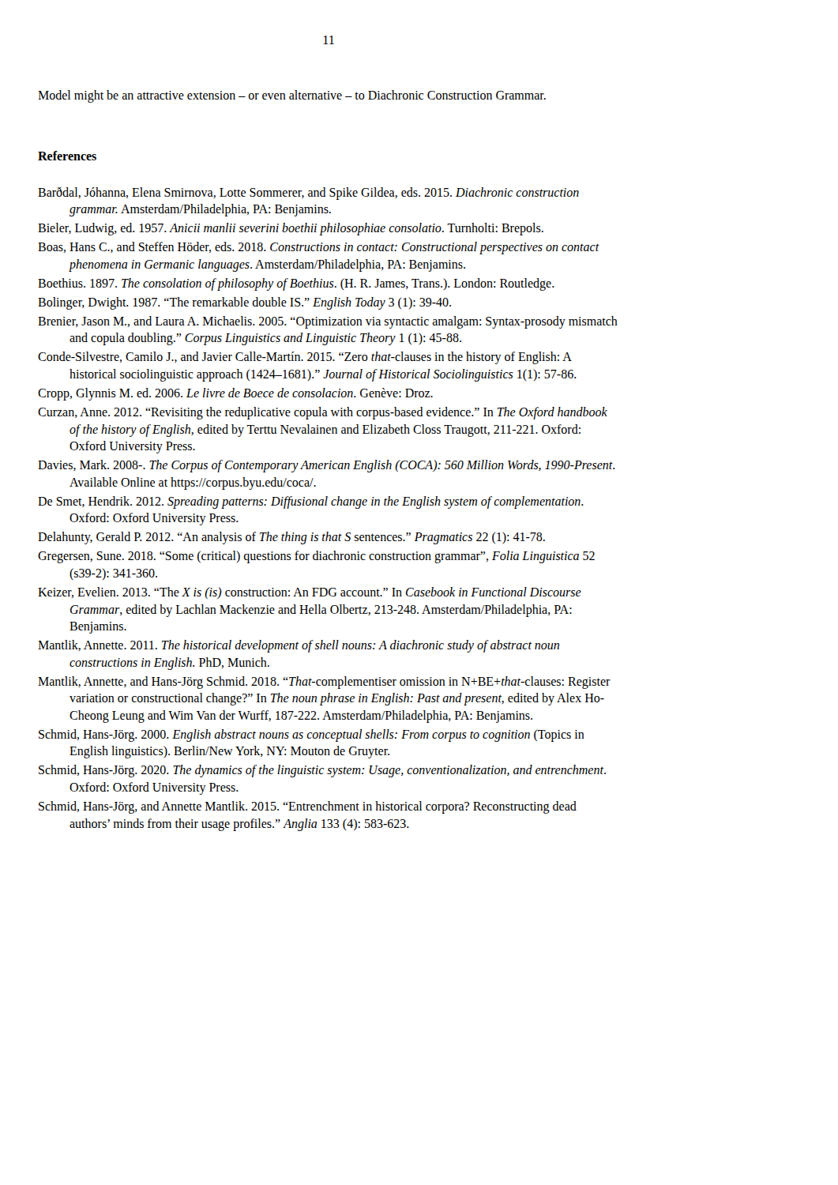11
Model might be an attractive extension – or even alternative – to Diachronic Construction Grammar.
References
Barðdal, Jóhanna, Elena Smirnova, Lotte Sommerer, and Spike Gildea, eds. 2015. Diachronic construction grammar. Amsterdam/Philadelphia, PA: Benjamins.
Bieler, Ludwig, ed. 1957. Anicii manlii severini boethii philosophiae consolatio. Turnholti: Brepols.
Boas, Hans C., and Steffen Höder, eds. 2018. Constructions in contact: Constructional perspectives on contact phenomena in Germanic languages. Amsterdam/Philadelphia, PA: Benjamins.
Boethius. 1897. The consolation of philosophy of Boethius. (H. R. James, Trans.). London: Routledge.
Bolinger, Dwight. 1987. “The remarkable double IS.” English Today 3 (1): 39-40.
Brenier, Jason M., and Laura A. Michaelis. 2005. “Optimization via syntactic amalgam: Syntax-prosody mismatch and copula doubling.” Corpus Linguistics and Linguistic Theory 1 (1): 45-88.
Conde-Silvestre, Camilo J., and Javier Calle-Martín. 2015. “Zero that-clauses in the history of English: A historical sociolinguistic approach (1424–1681).” Journal of Historical Sociolinguistics 1(1): 57-86.
Cropp, Glynnis M. ed. 2006. Le livre de Boece de consolacion. Genève: Droz.
Curzan, Anne. 2012. “Revisiting the reduplicative copula with corpus-based evidence.” In The Oxford handbook of the history of English, edited by Terttu Nevalainen and Elizabeth Closs Traugott, 211-221. Oxford: Oxford University Press.
Davies, Mark. 2008-. The Corpus of Contemporary American English (COCA): 560 Million Words, 1990-Present. Available Online at https://corpus.byu.edu/coca/.
De Smet, Hendrik. 2012. Spreading patterns: Diffusional change in the English system of complementation. Oxford: Oxford University Press.
Delahunty, Gerald P. 2012. “An analysis of The thing is that S sentences.” Pragmatics 22 (1): 41-78.
Gregersen, Sune. 2018. “Some (critical) questions for diachronic construction grammar”, Folia Linguistica 52 (s39-2): 341-360.
Keizer, Evelien. 2013. “The X is (is) construction: An FDG account.” In Casebook in Functional Discourse Grammar, edited by Lachlan Mackenzie and Hella Olbertz, 213-248. Amsterdam/Philadelphia, PA: Benjamins.
Mantlik, Annette. 2011. The historical development of shell nouns: A diachronic study of abstract noun constructions in English. PhD, Munich.
Mantlik, Annette, and Hans-Jörg Schmid. 2018. “That-complementiser omission in N+BE+that-clauses: Register variation or constructional change?” In The noun phrase in English: Past and present, edited by Alex Ho-Cheong Leung and Wim Van der Wurff, 187-222. Amsterdam/Philadelphia, PA: Benjamins.
Schmid, Hans-Jörg. 2000. English abstract nouns as conceptual shells: From corpus to cognition (Topics in English linguistics). Berlin/New York, NY: Mouton de Gruyter.
Schmid, Hans-Jörg. 2020. The dynamics of the linguistic system: Usage, conventionalization, and entrenchment. Oxford: Oxford University Press.
Schmid, Hans-Jörg, and Annette Mantlik. 2015. “Entrenchment in historical corpora? Reconstructing dead authors’ minds from their usage profiles.” Anglia 133 (4): 583-623.